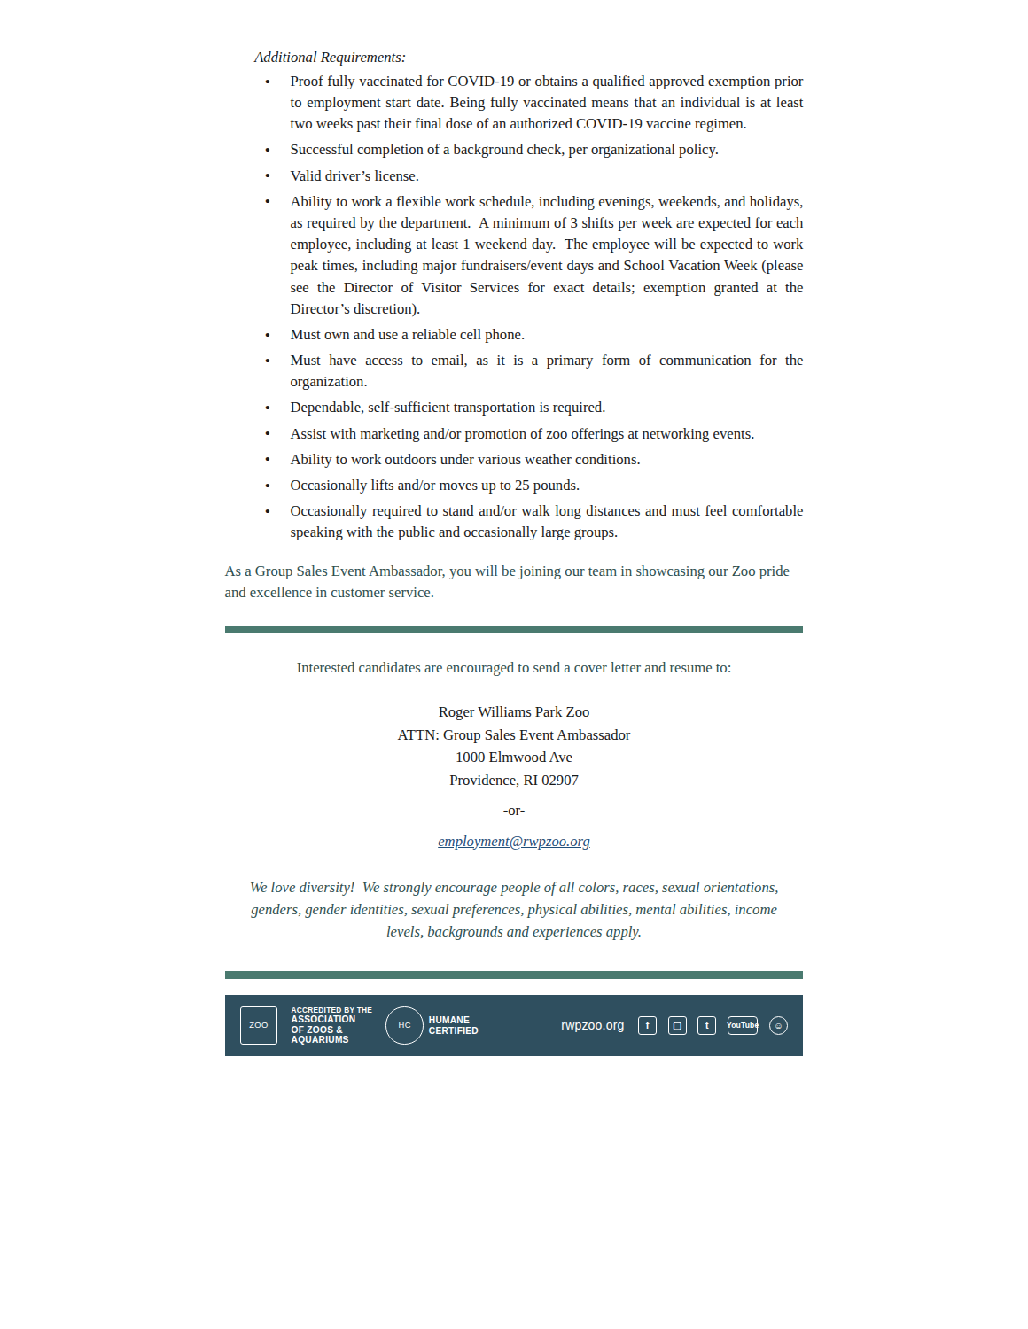Additional Requirements:
Proof fully vaccinated for COVID-19 or obtains a qualified approved exemption prior to employment start date. Being fully vaccinated means that an individual is at least two weeks past their final dose of an authorized COVID-19 vaccine regimen.
Successful completion of a background check, per organizational policy.
Valid driver’s license.
Ability to work a flexible work schedule, including evenings, weekends, and holidays, as required by the department. A minimum of 3 shifts per week are expected for each employee, including at least 1 weekend day. The employee will be expected to work peak times, including major fundraisers/event days and School Vacation Week (please see the Director of Visitor Services for exact details; exemption granted at the Director’s discretion).
Must own and use a reliable cell phone.
Must have access to email, as it is a primary form of communication for the organization.
Dependable, self-sufficient transportation is required.
Assist with marketing and/or promotion of zoo offerings at networking events.
Ability to work outdoors under various weather conditions.
Occasionally lifts and/or moves up to 25 pounds.
Occasionally required to stand and/or walk long distances and must feel comfortable speaking with the public and occasionally large groups.
As a Group Sales Event Ambassador, you will be joining our team in showcasing our Zoo pride and excellence in customer service.
Interested candidates are encouraged to send a cover letter and resume to:
Roger Williams Park Zoo
ATTN: Group Sales Event Ambassador
1000 Elmwood Ave
Providence, RI 02907
-or-
employment@rwpzoo.org
We love diversity! We strongly encourage people of all colors, races, sexual orientations, genders, gender identities, sexual preferences, physical abilities, mental abilities, income levels, backgrounds and experiences apply.
ZOO
Accredited by the Association of Zoos & Aquariums
HC Humane Certified
rwpzoo.org f ▢ t YouTube ☺